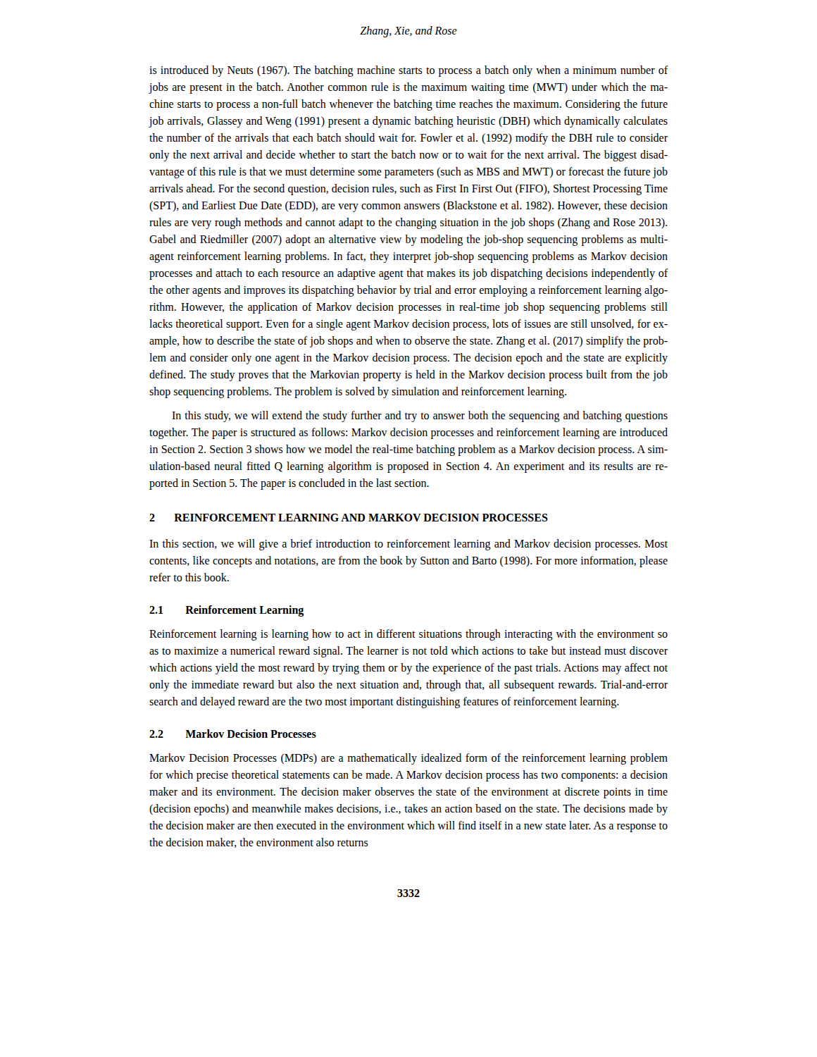Zhang, Xie, and Rose
is introduced by Neuts (1967). The batching machine starts to process a batch only when a minimum number of jobs are present in the batch. Another common rule is the maximum waiting time (MWT) under which the machine starts to process a non-full batch whenever the batching time reaches the maximum. Considering the future job arrivals, Glassey and Weng (1991) present a dynamic batching heuristic (DBH) which dynamically calculates the number of the arrivals that each batch should wait for. Fowler et al. (1992) modify the DBH rule to consider only the next arrival and decide whether to start the batch now or to wait for the next arrival. The biggest disadvantage of this rule is that we must determine some parameters (such as MBS and MWT) or forecast the future job arrivals ahead. For the second question, decision rules, such as First In First Out (FIFO), Shortest Processing Time (SPT), and Earliest Due Date (EDD), are very common answers (Blackstone et al. 1982). However, these decision rules are very rough methods and cannot adapt to the changing situation in the job shops (Zhang and Rose 2013). Gabel and Riedmiller (2007) adopt an alternative view by modeling the job-shop sequencing problems as multi-agent reinforcement learning problems. In fact, they interpret job-shop sequencing problems as Markov decision processes and attach to each resource an adaptive agent that makes its job dispatching decisions independently of the other agents and improves its dispatching behavior by trial and error employing a reinforcement learning algorithm. However, the application of Markov decision processes in real-time job shop sequencing problems still lacks theoretical support. Even for a single agent Markov decision process, lots of issues are still unsolved, for example, how to describe the state of job shops and when to observe the state. Zhang et al. (2017) simplify the problem and consider only one agent in the Markov decision process. The decision epoch and the state are explicitly defined. The study proves that the Markovian property is held in the Markov decision process built from the job shop sequencing problems. The problem is solved by simulation and reinforcement learning.
In this study, we will extend the study further and try to answer both the sequencing and batching questions together. The paper is structured as follows: Markov decision processes and reinforcement learning are introduced in Section 2. Section 3 shows how we model the real-time batching problem as a Markov decision process. A simulation-based neural fitted Q learning algorithm is proposed in Section 4. An experiment and its results are reported in Section 5. The paper is concluded in the last section.
2 Reinforcement Learning and Markov Decision Processes
In this section, we will give a brief introduction to reinforcement learning and Markov decision processes. Most contents, like concepts and notations, are from the book by Sutton and Barto (1998). For more information, please refer to this book.
2.1 Reinforcement Learning
Reinforcement learning is learning how to act in different situations through interacting with the environment so as to maximize a numerical reward signal. The learner is not told which actions to take but instead must discover which actions yield the most reward by trying them or by the experience of the past trials. Actions may affect not only the immediate reward but also the next situation and, through that, all subsequent rewards. Trial-and-error search and delayed reward are the two most important distinguishing features of reinforcement learning.
2.2 Markov Decision Processes
Markov Decision Processes (MDPs) are a mathematically idealized form of the reinforcement learning problem for which precise theoretical statements can be made. A Markov decision process has two components: a decision maker and its environment. The decision maker observes the state of the environment at discrete points in time (decision epochs) and meanwhile makes decisions, i.e., takes an action based on the state. The decisions made by the decision maker are then executed in the environment which will find itself in a new state later. As a response to the decision maker, the environment also returns
3332